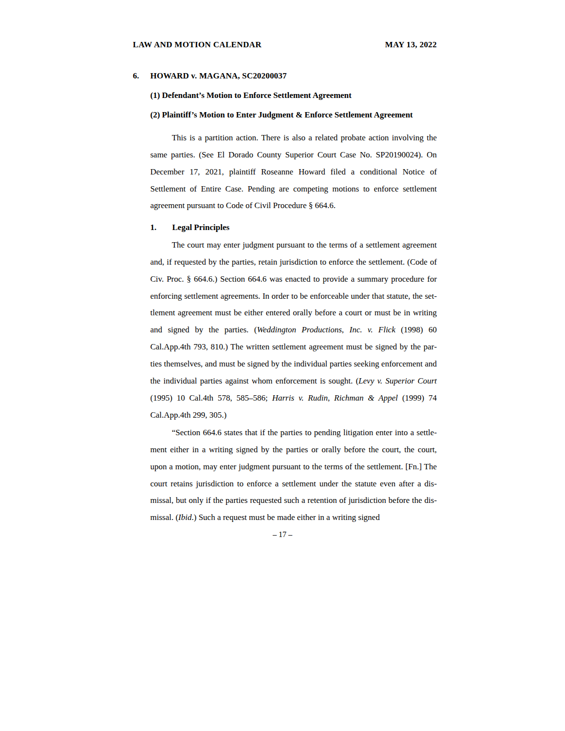Law and Motion Calendar May 13, 2022
6.
HOWARD v. MAGANA, SC20200037
(1) Defendant’s Motion to Enforce Settlement Agreement
(2) Plaintiff’s Motion to Enter Judgment & Enforce Settlement Agreement
This is a partition action. There is also a related probate action involving the same parties. (See El Dorado County Superior Court Case No. SP20190024). On December 17, 2021, plaintiff Roseanne Howard filed a conditional Notice of Settlement of Entire Case. Pending are competing motions to enforce settlement agreement pursuant to Code of Civil Procedure § 664.6.
1. Legal Principles
The court may enter judgment pursuant to the terms of a settlement agreement and, if requested by the parties, retain jurisdiction to enforce the settlement. (Code of Civ. Proc. § 664.6.) Section 664.6 was enacted to provide a summary procedure for enforcing settlement agreements. In order to be enforceable under that statute, the settlement agreement must be either entered orally before a court or must be in writing and signed by the parties. (Weddington Productions, Inc. v. Flick (1998) 60 Cal.App.4th 793, 810.) The written settlement agreement must be signed by the parties themselves, and must be signed by the individual parties seeking enforcement and the individual parties against whom enforcement is sought. (Levy v. Superior Court (1995) 10 Cal.4th 578, 585–586; Harris v. Rudin, Richman & Appel (1999) 74 Cal.App.4th 299, 305.)
“Section 664.6 states that if the parties to pending litigation enter into a settlement either in a writing signed by the parties or orally before the court, the court, upon a motion, may enter judgment pursuant to the terms of the settlement. [Fn.] The court retains jurisdiction to enforce a settlement under the statute even after a dismissal, but only if the parties requested such a retention of jurisdiction before the dismissal. (Ibid.) Such a request must be made either in a writing signed
– 17 –